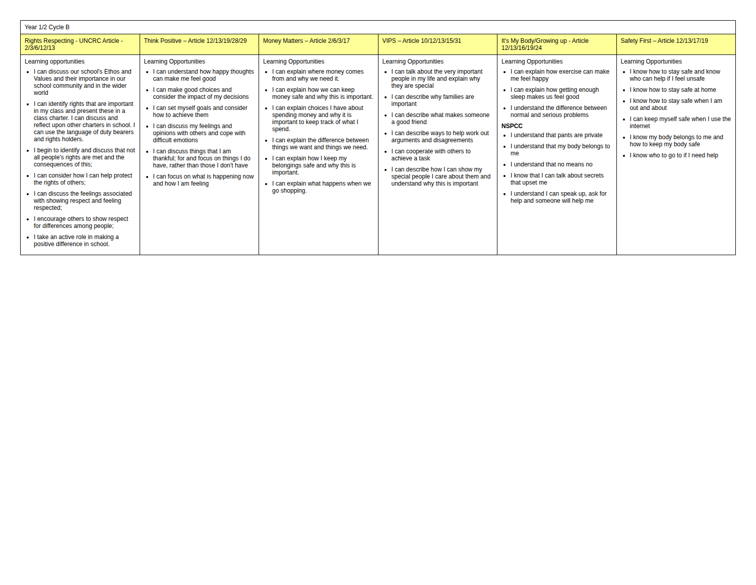| Year 1/2 Cycle B |
| Rights Respecting - UNCRC Article - 2/3/6/12/13 | Think Positive – Article 12/13/19/28/29 | Money Matters – Article 2/6/3/17 | VIPS – Article 10/12/13/15/31 | It's My Body/Growing up - Article 12/13/16/19/24 | Safety First – Article 12/13/17/19 |
| Learning opportunities I can discuss our school's Ethos and Values and their importance in our school community and in the wider world I can identify rights that are important in my class and present these in a class charter. I can discuss and reflect upon other charters in school. I can use the language of duty bearers and rights holders. I begin to identify and discuss that not all people's rights are met and the consequences of this; I can consider how I can help protect the rights of others; I can discuss the feelings associated with showing respect and feeling respected; I encourage others to show respect for differences among people; I take an active role in making a positive difference in school. | Learning Opportunities I can understand how happy thoughts can make me feel good I can make good choices and consider the impact of my decisions I can set myself goals and consider how to achieve them I can discuss my feelings and opinions with others and cope with difficult emotions I can discuss things that I am thankful; for and focus on things I do have, rather than those I don't have I can focus on what is happening now and how I am feeling | Learning Opportunities I can explain where money comes from and why we need it. I can explain how we can keep money safe and why this is important. I can explain choices I have about spending money and why it is important to keep track of what I spend. I can explain the difference between things we want and things we need. I can explain how I keep my belongings safe and why this is important. I can explain what happens when we go shopping. | Learning Opportunities I can talk about the very important people in my life and explain why they are special I can describe why families are important I can describe what makes someone a good friend I can describe ways to help work out arguments and disagreements I can cooperate with others to achieve a task I can describe how I can show my special people I care about them and understand why this is important | Learning Opportunities I can explain how exercise can make me feel happy I can explain how getting enough sleep makes us feel good I understand the difference between normal and serious problems NSPCC I understand that pants are private I understand that my body belongs to me I understand that no means no I know that I can talk about secrets that upset me I understand I can speak up, ask for help and someone will help me | Learning Opportunities I know how to stay safe and know who can help if I feel unsafe I know how to stay safe at home I know how to stay safe when I am out and about I can keep myself safe when I use the internet I know my body belongs to me and how to keep my body safe I know who to go to if I need help |